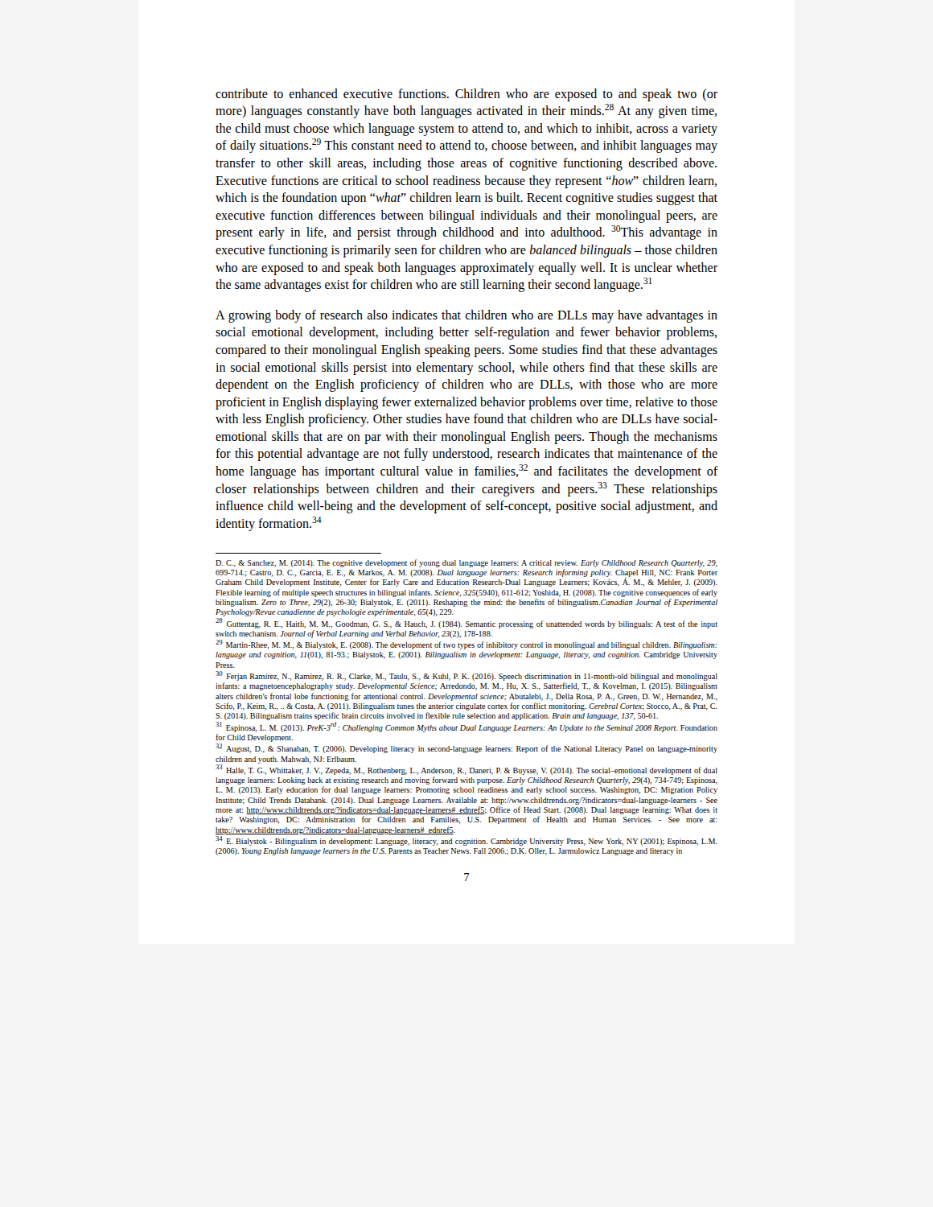contribute to enhanced executive functions. Children who are exposed to and speak two (or more) languages constantly have both languages activated in their minds.28 At any given time, the child must choose which language system to attend to, and which to inhibit, across a variety of daily situations.29 This constant need to attend to, choose between, and inhibit languages may transfer to other skill areas, including those areas of cognitive functioning described above. Executive functions are critical to school readiness because they represent “how” children learn, which is the foundation upon “what” children learn is built. Recent cognitive studies suggest that executive function differences between bilingual individuals and their monolingual peers, are present early in life, and persist through childhood and into adulthood. 30This advantage in executive functioning is primarily seen for children who are balanced bilinguals – those children who are exposed to and speak both languages approximately equally well. It is unclear whether the same advantages exist for children who are still learning their second language.31
A growing body of research also indicates that children who are DLLs may have advantages in social emotional development, including better self-regulation and fewer behavior problems, compared to their monolingual English speaking peers. Some studies find that these advantages in social emotional skills persist into elementary school, while others find that these skills are dependent on the English proficiency of children who are DLLs, with those who are more proficient in English displaying fewer externalized behavior problems over time, relative to those with less English proficiency. Other studies have found that children who are DLLs have social-emotional skills that are on par with their monolingual English peers. Though the mechanisms for this potential advantage are not fully understood, research indicates that maintenance of the home language has important cultural value in families,32 and facilitates the development of closer relationships between children and their caregivers and peers.33 These relationships influence child well-being and the development of self-concept, positive social adjustment, and identity formation.34
D. C., & Sanchez, M. (2014). The cognitive development of young dual language learners: A critical review. Early Childhood Research Quarterly, 29, 699-714.; Castro, D. C., Garcia, E. E., & Markos, A. M. (2008). Dual language learners: Research informing policy. Chapel Hill, NC: Frank Porter Graham Child Development Institute, Center for Early Care and Education Research-Dual Language Learners; Kovács, Á. M., & Mehler, J. (2009). Flexible learning of multiple speech structures in bilingual infants. Science, 325(5940), 611-612; Yoshida, H. (2008). The cognitive consequences of early bilingualism. Zero to Three, 29(2), 26-30; Bialystok, E. (2011). Reshaping the mind: the benefits of bilingualism.Canadian Journal of Experimental Psychology/Revue canadienne de psychologie expérimentale, 65(4), 229.
28 Guttentag, R. E., Haith, M. M., Goodman, G. S., & Hauch, J. (1984). Semantic processing of unattended words by bilinguals: A test of the input switch mechanism. Journal of Verbal Learning and Verbal Behavior, 23(2), 178-188.
29 Martin-Rhee, M. M., & Bialystok, E. (2008). The development of two types of inhibitory control in monolingual and bilingual children. Bilingualism: language and cognition, 11(01), 81-93.; Bialystok, E. (2001). Bilingualism in development: Language, literacy, and cognition. Cambridge University Press.
30 Ferjan Ramírez, N., Ramírez, R. R., Clarke, M., Taulu, S., & Kuhl, P. K. (2016). Speech discrimination in 11‑month‑old bilingual and monolingual infants: a magnetoencephalography study. Developmental Science; Arredondo, M. M., Hu, X. S., Satterfield, T., & Kovelman, I. (2015). Bilingualism alters children's frontal lobe functioning for attentional control. Developmental science; Abutalebi, J., Della Rosa, P. A., Green, D. W., Hernandez, M., Scifo, P., Keim, R., .. & Costa, A. (2011). Bilingualism tunes the anterior cingulate cortex for conflict monitoring. Cerebral Cortex; Stocco, A., & Prat, C. S. (2014). Bilingualism trains specific brain circuits involved in flexible rule selection and application. Brain and language, 137, 50-61.
31 Espinosa, L. M. (2013). PreK-3rd: Challenging Common Myths about Dual Language Learners: An Update to the Seminal 2008 Report. Foundation for Child Development.
32 August, D., & Shanahan, T. (2006). Developing literacy in second-language learners: Report of the National Literacy Panel on language-minority children and youth. Mahwah, NJ: Erlbaum.
33 Halle, T. G., Whittaker, J. V., Zepeda, M., Rothenberg, L., Anderson, R., Daneri, P. & Buysse, V. (2014). The social–emotional development of dual language learners: Looking back at existing research and moving forward with purpose. Early Childhood Research Quarterly, 29(4), 734-749; Espinosa, L. M. (2013). Early education for dual language learners: Promoting school readiness and early school success. Washington, DC: Migration Policy Institute; Child Trends Databank. (2014). Dual Language Learners. Available at: http://www.childtrends.org/?indicators=dual-language-learners - See more at: http://www.childtrends.org/?indicators=dual-language-learners#_ednref5; Office of Head Start. (2008). Dual language learning: What does it take? Washington, DC: Administration for Children and Families, U.S. Department of Health and Human Services. - See more at: http://www.childtrends.org/?indicators=dual-language-learners#_ednref5.
34 E. Bialystok - Bilingualism in development: Language, literacy, and cognition. Cambridge University Press, New York, NY (2001); Espinosa, L.M. (2006). Young English language learners in the U.S. Parents as Teacher News. Fall 2006.; D.K. Oller, L. Jarmulowicz Language and literacy in
7